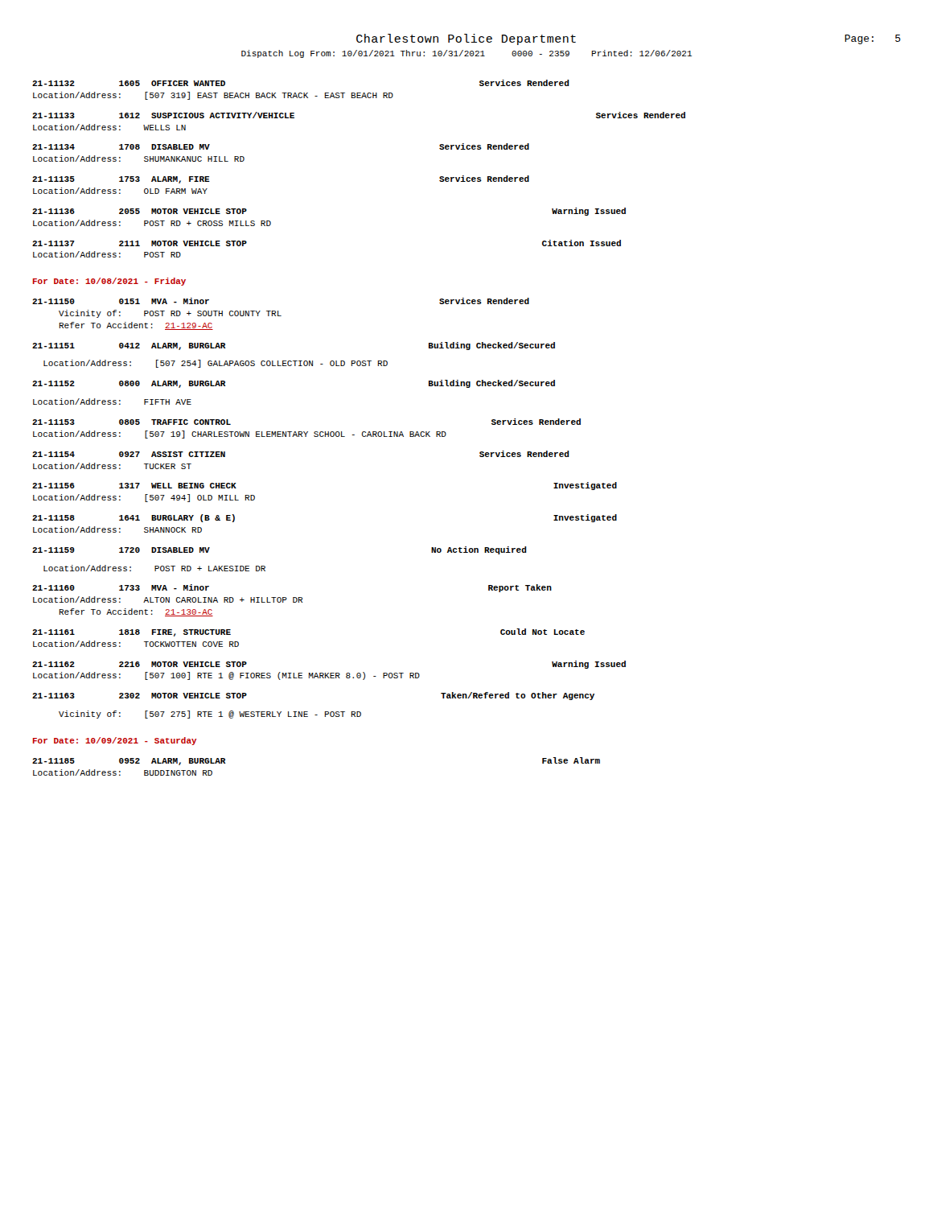Page: 5
Charlestown Police Department
Dispatch Log From: 10/01/2021 Thru: 10/31/2021 0000 - 2359 Printed: 12/06/2021
| 21-11132 | 1605 | OFFICER WANTED | Services Rendered |
| Location/Address: [507 319] EAST BEACH BACK TRACK - EAST BEACH RD |
| 21-11133 | 1612 | SUSPICIOUS ACTIVITY/VEHICLE | Services Rendered |
| Location/Address: WELLS LN |
| 21-11134 | 1708 | DISABLED MV | Services Rendered |
| Location/Address: SHUMANKANUC HILL RD |
| 21-11135 | 1753 | ALARM, FIRE | Services Rendered |
| Location/Address: OLD FARM WAY |
| 21-11136 | 2055 | MOTOR VEHICLE STOP | Warning Issued |
| Location/Address: POST RD + CROSS MILLS RD |
| 21-11137 | 2111 | MOTOR VEHICLE STOP | Citation Issued |
| Location/Address: POST RD |
For Date: 10/08/2021 - Friday
| 21-11150 | 0151 | MVA - Minor | Services Rendered |
| Vicinity of: POST RD + SOUTH COUNTY TRL |
| Refer To Accident: 21-129-AC |
| 21-11151 | 0412 | ALARM, BURGLAR | Building Checked/Secured |
| Location/Address: [507 254] GALAPAGOS COLLECTION - OLD POST RD |
| 21-11152 | 0800 | ALARM, BURGLAR | Building Checked/Secured |
| Location/Address: FIFTH AVE |
| 21-11153 | 0805 | TRAFFIC CONTROL | Services Rendered |
| Location/Address: [507 19] CHARLESTOWN ELEMENTARY SCHOOL - CAROLINA BACK RD |
| 21-11154 | 0927 | ASSIST CITIZEN | Services Rendered |
| Location/Address: TUCKER ST |
| 21-11156 | 1317 | WELL BEING CHECK | Investigated |
| Location/Address: [507 494] OLD MILL RD |
| 21-11158 | 1641 | BURGLARY (B & E) | Investigated |
| Location/Address: SHANNOCK RD |
| 21-11159 | 1720 | DISABLED MV | No Action Required |
| Location/Address: POST RD + LAKESIDE DR |
| 21-11160 | 1733 | MVA - Minor | Report Taken |
| Location/Address: ALTON CAROLINA RD + HILLTOP DR |
| Refer To Accident: 21-130-AC |
| 21-11161 | 1818 | FIRE, STRUCTURE | Could Not Locate |
| Location/Address: TOCKWOTTEN COVE RD |
| 21-11162 | 2216 | MOTOR VEHICLE STOP | Warning Issued |
| Location/Address: [507 100] RTE 1 @ FIORES (MILE MARKER 8.0) - POST RD |
| 21-11163 | 2302 | MOTOR VEHICLE STOP | Taken/Refered to Other Agency |
| Vicinity of: [507 275] RTE 1 @ WESTERLY LINE - POST RD |
For Date: 10/09/2021 - Saturday
| 21-11185 | 0952 | ALARM, BURGLAR | False Alarm |
| Location/Address: BUDDINGTON RD |